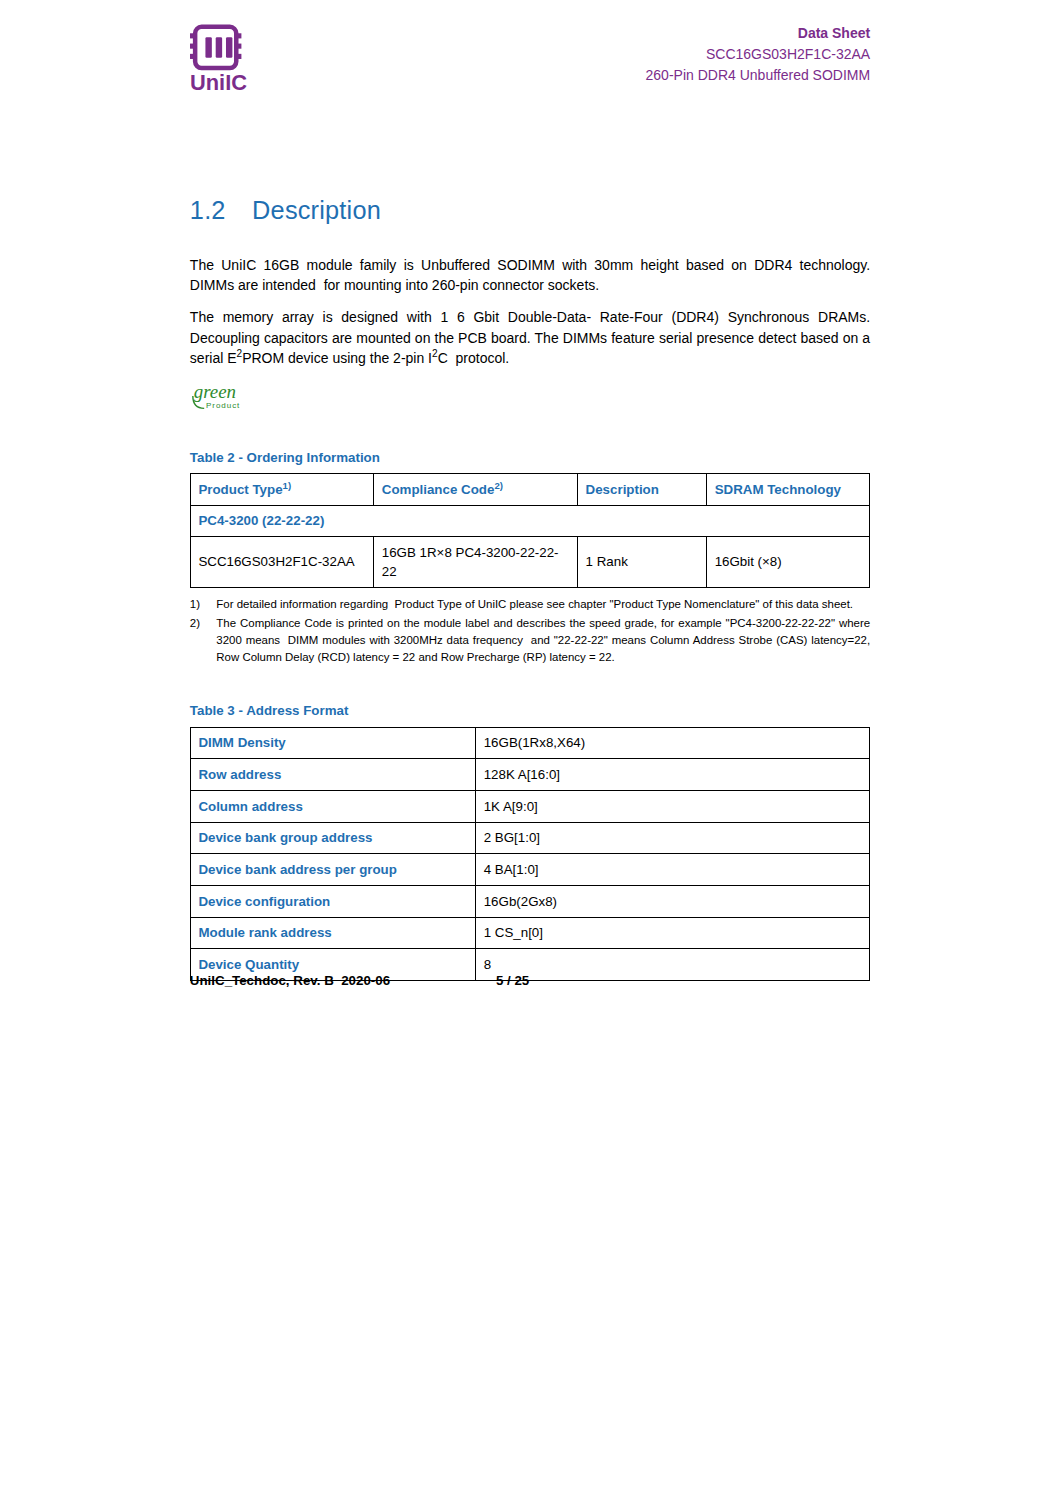UniIC
Data Sheet
SCC16GS03H2F1C-32AA
260-Pin DDR4 Unbuffered SODIMM
1.2 Description
The UniIC 16GB module family is Unbuffered SODIMM with 30mm height based on DDR4 technology. DIMMs are intended for mounting into 260-pin connector sockets.
The memory array is designed with 1 6 Gbit Double-Data- Rate-Four (DDR4) Synchronous DRAMs. Decoupling capacitors are mounted on the PCB board. The DIMMs feature serial presence detect based on a serial E2PROM device using the 2-pin I2C protocol.
green Product
Table 2 - Ordering Information
| Product Type 1) | Compliance Code 2) | Description | SDRAM Technology |
| --- | --- | --- | --- |
| PC4-3200 (22-22-22) |
| SCC16GS03H2F1C-32AA | 16GB 1R×8 PC4-3200-22-22-22 | 1 Rank | 16Gbit (×8) |
1) For detailed information regarding Product Type of UniIC please see chapter "Product Type Nomenclature" of this data sheet.
2) The Compliance Code is printed on the module label and describes the speed grade, for example "PC4-3200-22-22-22" where 3200 means DIMM modules with 3200MHz data frequency and "22-22-22" means Column Address Strobe (CAS) latency=22, Row Column Delay (RCD) latency = 22 and Row Precharge (RP) latency = 22.
Table 3 - Address Format
| DIMM Density | 16GB(1Rx8,X64) |
| Row address | 128K A[16:0] |
| Column address | 1K A[9:0] |
| Device bank group address | 2 BG[1:0] |
| Device bank address per group | 4 BA[1:0] |
| Device configuration | 16Gb(2Gx8) |
| Module rank address | 1 CS_n[0] |
| Device Quantity | 8 |
UniIC_Techdoc, Rev. B 2020-06 5 / 25